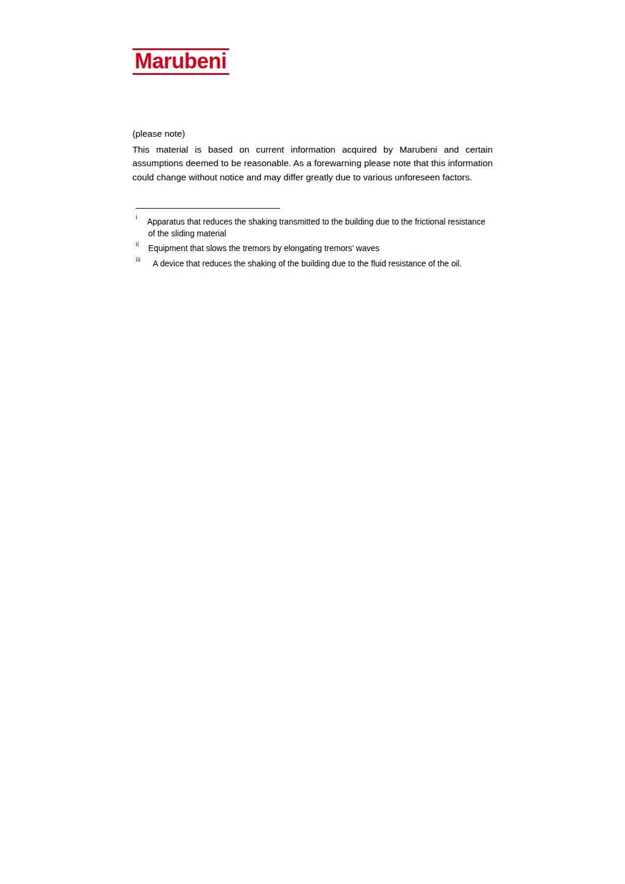Marubeni
(please note)
This material is based on current information acquired by Marubeni and certain assumptions deemed to be reasonable. As a forewarning please note that this information could change without notice and may differ greatly due to various unforeseen factors.
i Apparatus that reduces the shaking transmitted to the building due to the frictional resistance of the sliding material
ii Equipment that slows the tremors by elongating tremors’ waves
iii A device that reduces the shaking of the building due to the fluid resistance of the oil.